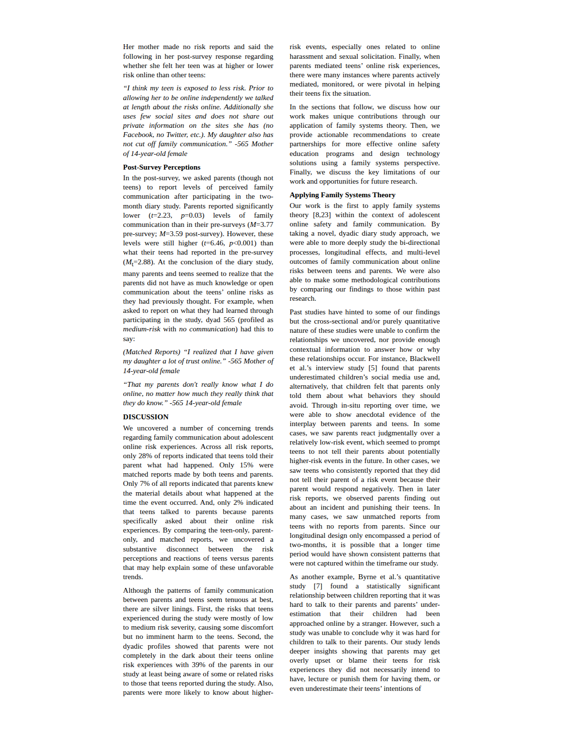Her mother made no risk reports and said the following in her post-survey response regarding whether she felt her teen was at higher or lower risk online than other teens:
“I think my teen is exposed to less risk. Prior to allowing her to be online independently we talked at length about the risks online. Additionally she uses few social sites and does not share out private information on the sites she has (no Facebook, no Twitter, etc.). My daughter also has not cut off family communication.” -565 Mother of 14-year-old female
Post-Survey Perceptions
In the post-survey, we asked parents (though not teens) to report levels of perceived family communication after participating in the two-month diary study. Parents reported significantly lower (t=2.23, p=0.03) levels of family communication than in their pre-surveys (M=3.77 pre-survey; M=3.59 post-survey). However, these levels were still higher (t=6.46, p<0.001) than what their teens had reported in the pre-survey (Mt=2.88). At the conclusion of the diary study, many parents and teens seemed to realize that the parents did not have as much knowledge or open communication about the teens’ online risks as they had previously thought. For example, when asked to report on what they had learned through participating in the study, dyad 565 (profiled as medium-risk with no communication) had this to say:
(Matched Reports) “I realized that I have given my daughter a lot of trust online.” -565 Mother of 14-year-old female
“That my parents don't really know what I do online, no matter how much they really think that they do know.” -565 14-year-old female
Discussion
We uncovered a number of concerning trends regarding family communication about adolescent online risk experiences. Across all risk reports, only 28% of reports indicated that teens told their parent what had happened. Only 15% were matched reports made by both teens and parents. Only 7% of all reports indicated that parents knew the material details about what happened at the time the event occurred. And, only 2% indicated that teens talked to parents because parents specifically asked about their online risk experiences. By comparing the teen-only, parent-only, and matched reports, we uncovered a substantive disconnect between the risk perceptions and reactions of teens versus parents that may help explain some of these unfavorable trends.
Although the patterns of family communication between parents and teens seem tenuous at best, there are silver linings. First, the risks that teens experienced during the study were mostly of low to medium risk severity, causing some discomfort but no imminent harm to the teens. Second, the dyadic profiles showed that parents were not completely in the dark about their teens online risk experiences with 39% of the parents in our study at least being aware of some or related risks to those that teens reported during the study. Also, parents were more likely to know about higher-risk events, especially ones related to online harassment and sexual solicitation. Finally, when parents mediated teens’ online risk experiences, there were many instances where parents actively mediated, monitored, or were pivotal in helping their teens fix the situation.
In the sections that follow, we discuss how our work makes unique contributions through our application of family systems theory. Then, we provide actionable recommendations to create partnerships for more effective online safety education programs and design technology solutions using a family systems perspective. Finally, we discuss the key limitations of our work and opportunities for future research.
Applying Family Systems Theory
Our work is the first to apply family systems theory [8,23] within the context of adolescent online safety and family communication. By taking a novel, dyadic diary study approach, we were able to more deeply study the bi-directional processes, longitudinal effects, and multi-level outcomes of family communication about online risks between teens and parents. We were also able to make some methodological contributions by comparing our findings to those within past research.
Past studies have hinted to some of our findings but the cross-sectional and/or purely quantitative nature of these studies were unable to confirm the relationships we uncovered, nor provide enough contextual information to answer how or why these relationships occur. For instance, Blackwell et al.’s interview study [5] found that parents underestimated children’s social media use and, alternatively, that children felt that parents only told them about what behaviors they should avoid. Through in-situ reporting over time, we were able to show anecdotal evidence of the interplay between parents and teens. In some cases, we saw parents react judgmentally over a relatively low-risk event, which seemed to prompt teens to not tell their parents about potentially higher-risk events in the future. In other cases, we saw teens who consistently reported that they did not tell their parent of a risk event because their parent would respond negatively. Then in later risk reports, we observed parents finding out about an incident and punishing their teens. In many cases, we saw unmatched reports from teens with no reports from parents. Since our longitudinal design only encompassed a period of two-months, it is possible that a longer time period would have shown consistent patterns that were not captured within the timeframe our study.
As another example, Byrne et al.’s quantitative study [7] found a statistically significant relationship between children reporting that it was hard to talk to their parents and parents’ under-estimation that their children had been approached online by a stranger. However, such a study was unable to conclude why it was hard for children to talk to their parents. Our study lends deeper insights showing that parents may get overly upset or blame their teens for risk experiences they did not necessarily intend to have, lecture or punish them for having them, or even underestimate their teens’ intentions of